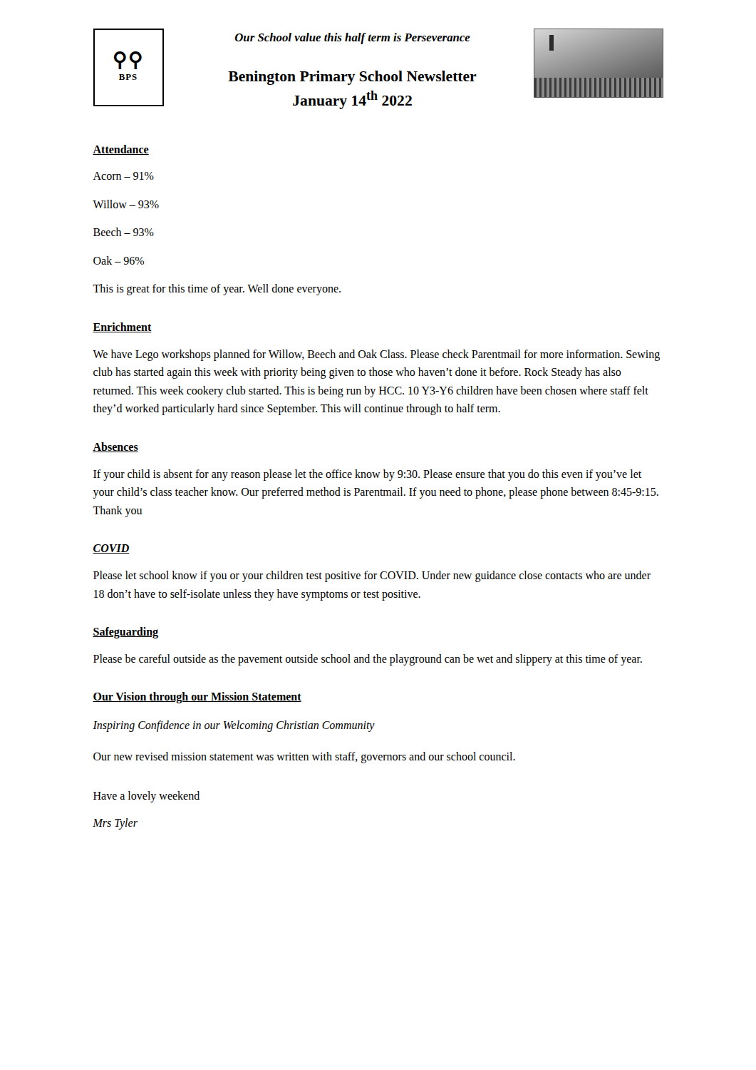⚲⚲
BPS
Our School value this half term is Perseverance
Benington Primary School Newsletter
January 14th 2022
Attendance
Acorn – 91%
Willow – 93%
Beech – 93%
Oak – 96%
This is great for this time of year. Well done everyone.
Enrichment
We have Lego workshops planned for Willow, Beech and Oak Class. Please check Parentmail for more information. Sewing club has started again this week with priority being given to those who haven’t done it before. Rock Steady has also returned. This week cookery club started. This is being run by HCC. 10 Y3-Y6 children have been chosen where staff felt they’d worked particularly hard since September. This will continue through to half term.
Absences
If your child is absent for any reason please let the office know by 9:30. Please ensure that you do this even if you’ve let your child’s class teacher know. Our preferred method is Parentmail. If you need to phone, please phone between 8:45-9:15. Thank you
COVID
Please let school know if you or your children test positive for COVID. Under new guidance close contacts who are under 18 don’t have to self-isolate unless they have symptoms or test positive.
Safeguarding
Please be careful outside as the pavement outside school and the playground can be wet and slippery at this time of year.
Our Vision through our Mission Statement
Inspiring Confidence in our Welcoming Christian Community
Our new revised mission statement was written with staff, governors and our school council.
Have a lovely weekend
Mrs Tyler